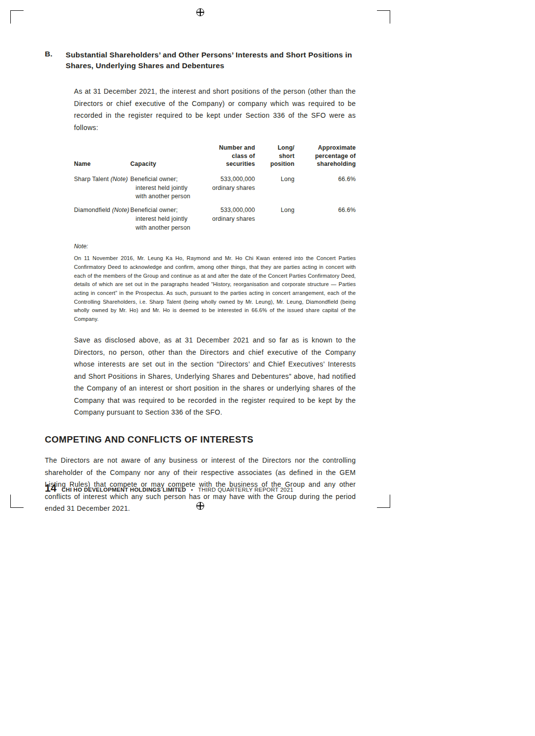B.
Substantial Shareholders’ and Other Persons’ Interests and Short Positions in Shares, Underlying Shares and Debentures
As at 31 December 2021, the interest and short positions of the person (other than the Directors or chief executive of the Company) or company which was required to be recorded in the register required to be kept under Section 336 of the SFO were as follows:
| Name | Capacity | Number and class of securities | Long/ short position | Approximate percentage of shareholding |
| --- | --- | --- | --- | --- |
| Sharp Talent (Note) | Beneficial owner; interest held jointly with another person | 533,000,000 ordinary shares | Long | 66.6% |
| Diamondfield (Note) | Beneficial owner; interest held jointly with another person | 533,000,000 ordinary shares | Long | 66.6% |
Note:
On 11 November 2016, Mr. Leung Ka Ho, Raymond and Mr. Ho Chi Kwan entered into the Concert Parties Confirmatory Deed to acknowledge and confirm, among other things, that they are parties acting in concert with each of the members of the Group and continue as at and after the date of the Concert Parties Confirmatory Deed, details of which are set out in the paragraphs headed “History, reorganisation and corporate structure — Parties acting in concert” in the Prospectus. As such, pursuant to the parties acting in concert arrangement, each of the Controlling Shareholders, i.e. Sharp Talent (being wholly owned by Mr. Leung), Mr. Leung, Diamondfield (being wholly owned by Mr. Ho) and Mr. Ho is deemed to be interested in 66.6% of the issued share capital of the Company.
Save as disclosed above, as at 31 December 2021 and so far as is known to the Directors, no person, other than the Directors and chief executive of the Company whose interests are set out in the section “Directors’ and Chief Executives’ Interests and Short Positions in Shares, Underlying Shares and Debentures” above, had notified the Company of an interest or short position in the shares or underlying shares of the Company that was required to be recorded in the register required to be kept by the Company pursuant to Section 336 of the SFO.
COMPETING AND CONFLICTS OF INTERESTS
The Directors are not aware of any business or interest of the Directors nor the controlling shareholder of the Company nor any of their respective associates (as defined in the GEM Listing Rules) that compete or may compete with the business of the Group and any other conflicts of interest which any such person has or may have with the Group during the period ended 31 December 2021.
14 CHI HO DEVELOPMENT HOLDINGS LIMITED • THIRD QUARTERLY REPORT 2021